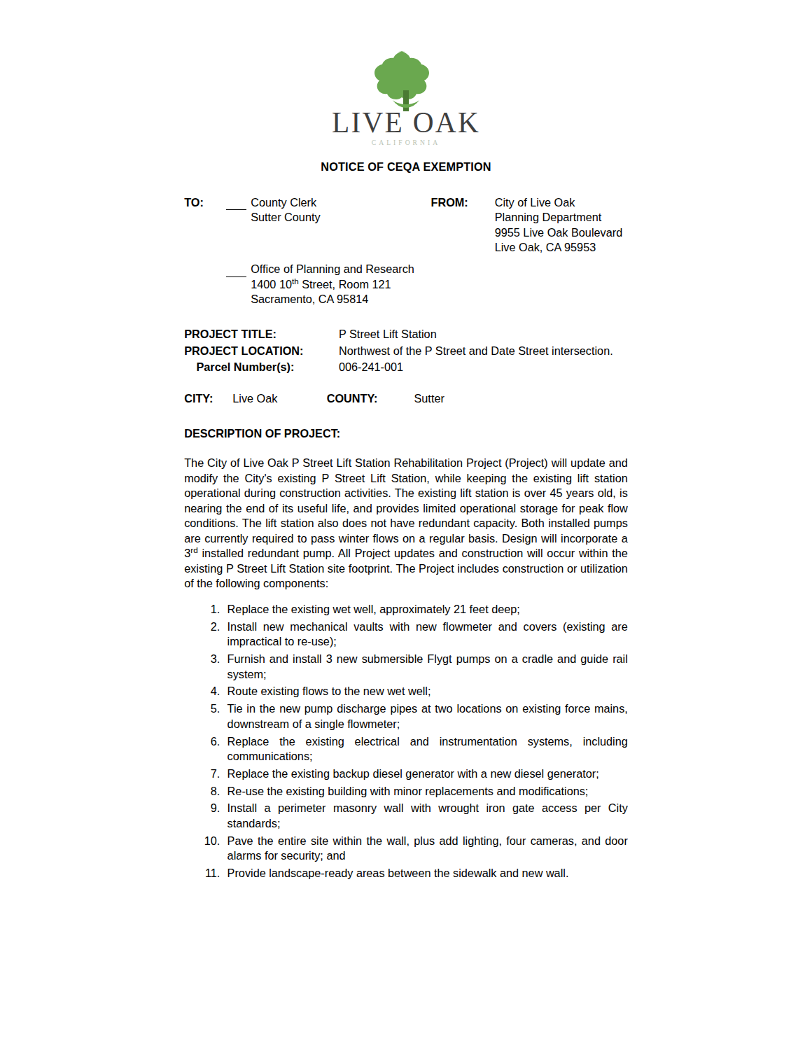LIVE OAK
CALIFORNIA
NOTICE OF CEQA EXEMPTION
| TO: | County Clerk | FROM: | City of Live Oak |
| | Sutter County | | Planning Department |
| | | | 9955 Live Oak Boulevard |
| | | | Live Oak, CA 95953 |
Office of Planning and Research
1400 10th Street, Room 121
Sacramento, CA 95814
| PROJECT TITLE: | P Street Lift Station |
| PROJECT LOCATION: | Northwest of the P Street and Date Street intersection. |
| Parcel Number(s): | 006-241-001 |
| CITY: | Live Oak | COUNTY: | Sutter |
DESCRIPTION OF PROJECT:
The City of Live Oak P Street Lift Station Rehabilitation Project (Project) will update and modify the City's existing P Street Lift Station, while keeping the existing lift station operational during construction activities. The existing lift station is over 45 years old, is nearing the end of its useful life, and provides limited operational storage for peak flow conditions. The lift station also does not have redundant capacity. Both installed pumps are currently required to pass winter flows on a regular basis. Design will incorporate a 3rd installed redundant pump. All Project updates and construction will occur within the existing P Street Lift Station site footprint. The Project includes construction or utilization of the following components:
Replace the existing wet well, approximately 21 feet deep;
Install new mechanical vaults with new flowmeter and covers (existing are impractical to re-use);
Furnish and install 3 new submersible Flygt pumps on a cradle and guide rail system;
Route existing flows to the new wet well;
Tie in the new pump discharge pipes at two locations on existing force mains, downstream of a single flowmeter;
Replace the existing electrical and instrumentation systems, including communications;
Replace the existing backup diesel generator with a new diesel generator;
Re-use the existing building with minor replacements and modifications;
Install a perimeter masonry wall with wrought iron gate access per City standards;
Pave the entire site within the wall, plus add lighting, four cameras, and door alarms for security; and
Provide landscape-ready areas between the sidewalk and new wall.